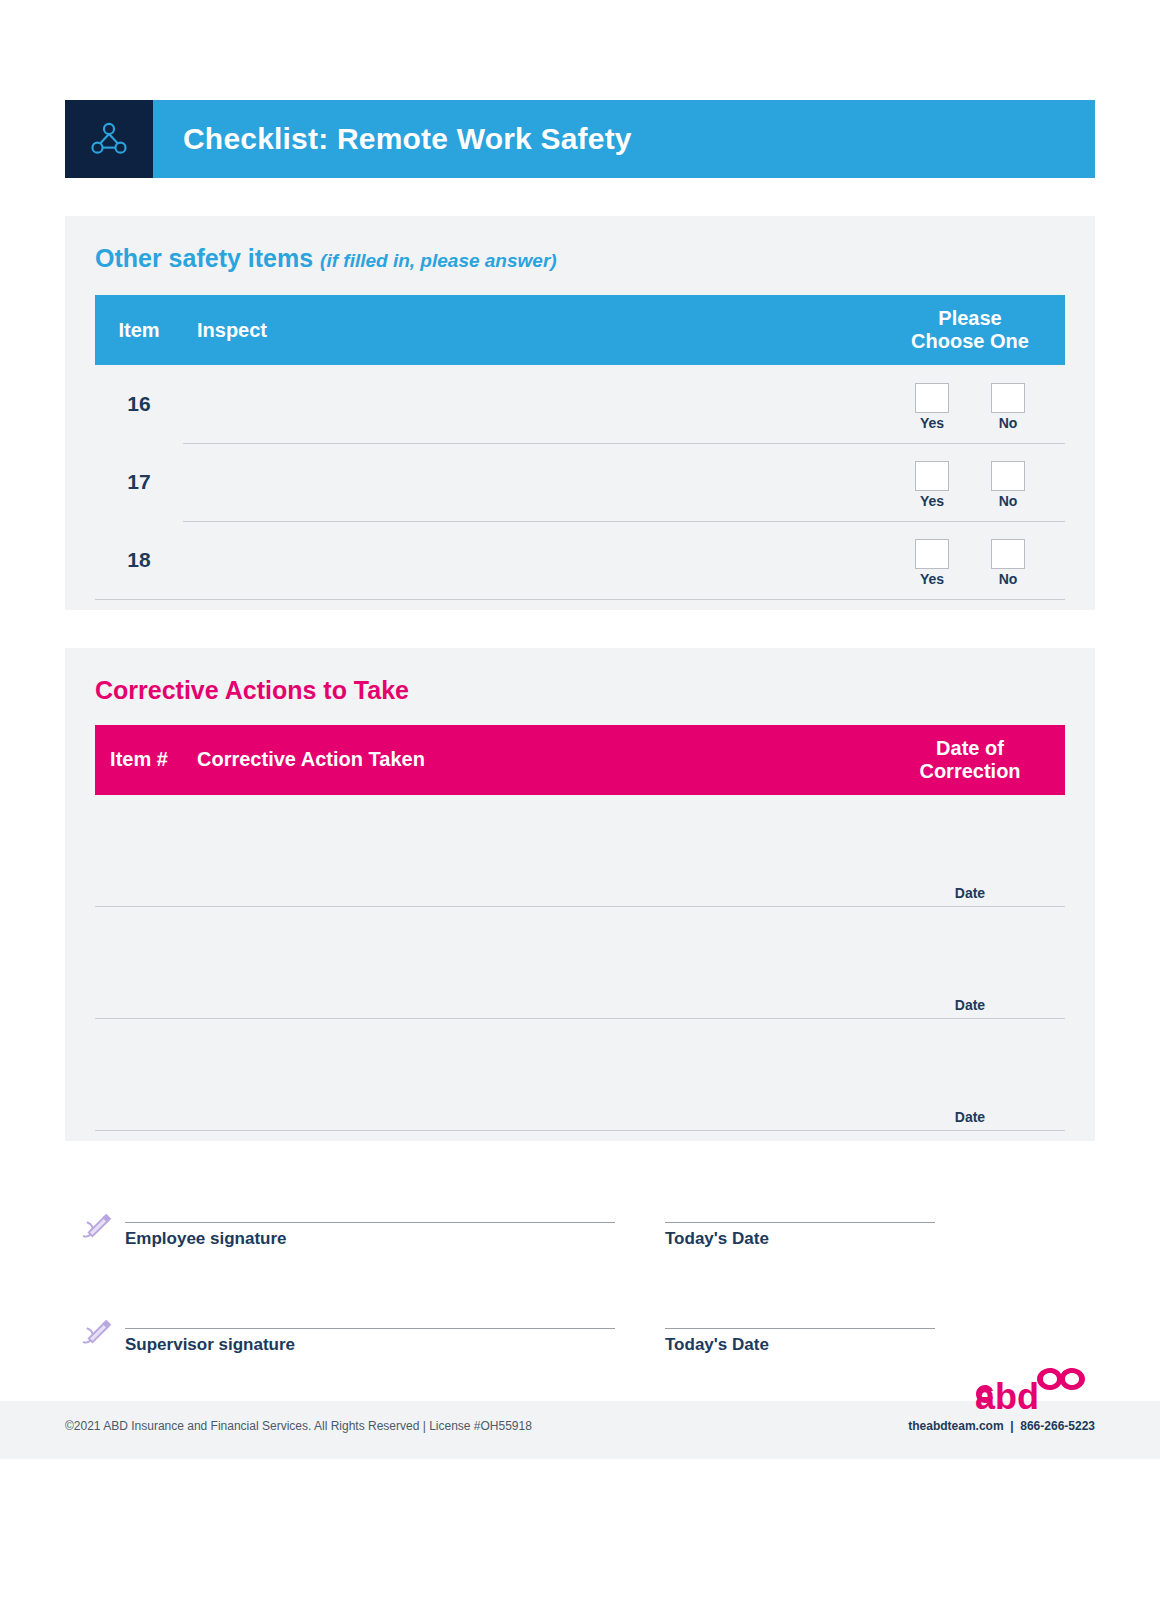Checklist: Remote Work Safety
Other safety items (if filled in, please answer)
| Item | Inspect | Please Choose One |
| --- | --- | --- |
| 16 | | Yes No |
| 17 | | Yes No |
| 18 | | Yes No |
Corrective Actions to Take
| Item # | Corrective Action Taken | Date of Correction |
| --- | --- | --- |
| | | Date |
| | | Date |
| | | Date |
Employee signature
Today's Date
Supervisor signature
Today's Date
abd
©2021 ABD Insurance and Financial Services. All Rights Reserved | License #OH55918
theabdteam.com | 866-266-5223